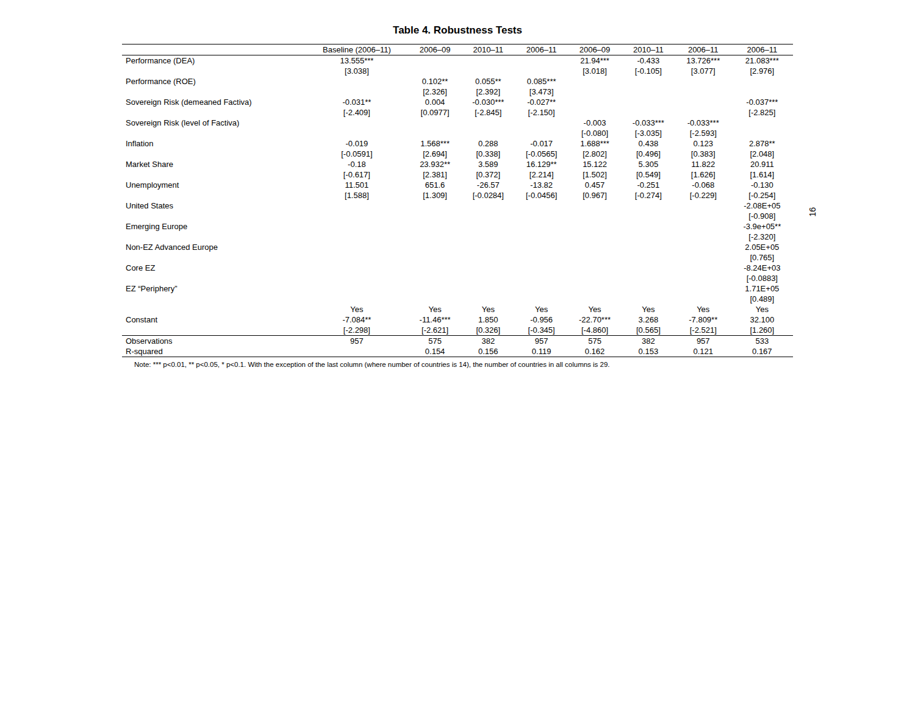16
Table 4. Robustness Tests
| | Baseline (2006–11) | 2006–09 | 2010–11 | 2006–11 | 2006–09 | 2010–11 | 2006–11 | 2006–11 |
| --- | --- | --- | --- | --- | --- | --- | --- | --- |
| Performance (DEA) | 13.555*** | | | | 21.94*** | -0.433 | 13.726*** | 21.083*** |
| | [3.038] | | | | [3.018] | [-0.105] | [3.077] | [2.976] |
| Performance (ROE) | | 0.102** | 0.055** | 0.085*** | | | | |
| | | [2.326] | [2.392] | [3.473] | | | | |
| Sovereign Risk (demeaned Factiva) | -0.031** | 0.004 | -0.030*** | -0.027** | | | | -0.037*** |
| | [-2.409] | [0.0977] | [-2.845] | [-2.150] | | | | [-2.825] |
| Sovereign Risk (level of Factiva) | | | | | -0.003 | -0.033*** | -0.033*** | |
| | | | | | [-0.080] | [-3.035] | [-2.593] | |
| Inflation | -0.019 | 1.568*** | 0.288 | -0.017 | 1.688*** | 0.438 | 0.123 | 2.878** |
| | [-0.0591] | [2.694] | [0.338] | [-0.0565] | [2.802] | [0.496] | [0.383] | [2.048] |
| Market Share | -0.18 | 23.932** | 3.589 | 16.129** | 15.122 | 5.305 | 11.822 | 20.911 |
| | [-0.617] | [2.381] | [0.372] | [2.214] | [1.502] | [0.549] | [1.626] | [1.614] |
| Unemployment | 11.501 | 651.6 | -26.57 | -13.82 | 0.457 | -0.251 | -0.068 | -0.130 |
| | [1.588] | [1.309] | [-0.0284] | [-0.0456] | [0.967] | [-0.274] | [-0.229] | [-0.254] |
| United States | | | | | | | | -2.08E+05 |
| | | | | | | | | [-0.908] |
| Emerging Europe | | | | | | | | -3.9e+05** |
| | | | | | | | | [-2.320] |
| Non-EZ Advanced Europe | | | | | | | | 2.05E+05 |
| | | | | | | | | [0.765] |
| Core EZ | | | | | | | | -8.24E+03 |
| | | | | | | | | [-0.0883] |
| EZ “Periphery” | | | | | | | | 1.71E+05 |
| | | | | | | | | [0.489] |
| | Yes | Yes | Yes | Yes | Yes | Yes | Yes | Yes |
| Constant | -7.084** | -11.46*** | 1.850 | -0.956 | -22.70*** | 3.268 | -7.809** | 32.100 |
| | [-2.298] | [-2.621] | [0.326] | [-0.345] | [-4.860] | [0.565] | [-2.521] | [1.260] |
| Observations | 957 | 575 | 382 | 957 | 575 | 382 | 957 | 533 |
| R-squared | | 0.154 | 0.156 | 0.119 | 0.162 | 0.153 | 0.121 | 0.167 |
Note: *** p<0.01, ** p<0.05, * p<0.1. With the exception of the last column (where number of countries is 14), the number of countries in all columns is 29.